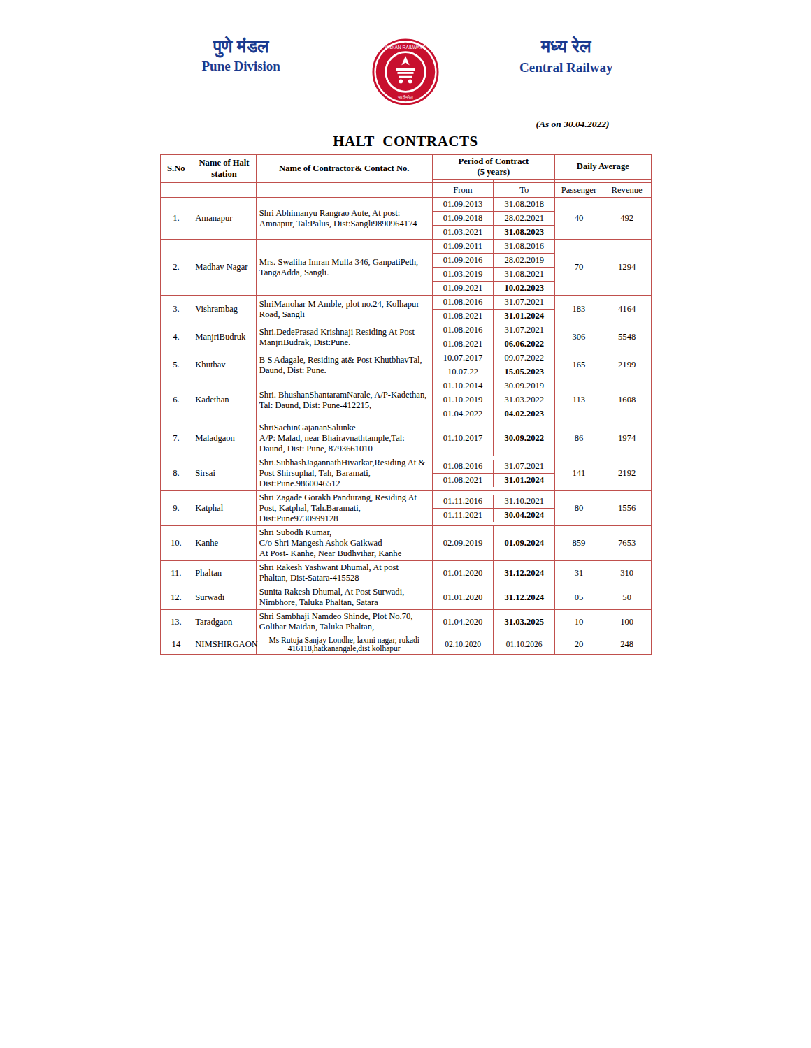पुणे मंडल
Pune Division
INDIAN RAILWAYS भारतीय रेल
मध्य रेल
Central Railway
(As on 30.04.2022)
HALT CONTRACTS
| S.No | Name of Halt station | Name of Contractor& Contact No. | Period of Contract (5 years) | Daily Average |
| --- | --- | --- | --- | --- |
| | | | From | To | Passenger | Revenue |
| 1. | Amanapur | Shri Abhimanyu Rangrao Aute, At post: Amnapur, Tal:Palus, Dist:Sangli9890964174 | / 01.09.2013 / 31.08.2018 / / 01.09.2018 / 28.02.2021 / / 01.03.2021 / 31.08.2023 / | 40 | 492 |
| 2. | Madhav Nagar | Mrs. Swaliha Imran Mulla 346, GanpatiPeth, TangaAdda, Sangli. | / 01.09.2011 / 31.08.2016 / / 01.09.2016 / 28.02.2019 / / 01.03.2019 / 31.08.2021 / / 01.09.2021 / 10.02.2023 / | 70 | 1294 |
| 3. | Vishrambag | ShriManohar M Amble, plot no.24, Kolhapur Road, Sangli | / 01.08.2016 / 31.07.2021 / / 01.08.2021 / 31.01.2024 / | 183 | 4164 |
| 4. | ManjriBudruk | Shri.DedePrasad Krishnaji Residing At Post ManjriBudrak, Dist:Pune. | / 01.08.2016 / 31.07.2021 / / 01.08.2021 / 06.06.2022 / | 306 | 5548 |
| 5. | Khutbav | B S Adagale, Residing at& Post KhutbhavTal, Daund, Dist: Pune. | / 10.07.2017 / 09.07.2022 / / 10.07.22 / 15.05.2023 / | 165 | 2199 |
| 6. | Kadethan | Shri. BhushanShantaramNarale, A/P-Kadethan, Tal: Daund, Dist: Pune-412215, | / 01.10.2014 / 30.09.2019 / / 01.10.2019 / 31.03.2022 / / 01.04.2022 / 04.02.2023 / | 113 | 1608 |
| 7. | Maladgaon | ShriSachinGajananSalunke A/P: Malad, near Bhairavnathtample,Tal: Daund, Dist: Pune, 8793661010 | 01.10.2017 | 30.09.2022 | 86 | 1974 |
| 8. | Sirsai | Shri.SubhashJagannathHivarkar,Residing At & Post Shirsuphal, Tah, Baramati, Dist:Pune.9860046512 | / 01.08.2016 / 31.07.2021 / / 01.08.2021 / 31.01.2024 / | 141 | 2192 |
| 9. | Katphal | Shri Zagade Gorakh Pandurang, Residing At Post, Katphal, Tah.Baramati, Dist:Pune9730999128 | / 01.11.2016 / 31.10.2021 / / 01.11.2021 / 30.04.2024 / | 80 | 1556 |
| 10. | Kanhe | Shri Subodh Kumar, C/o Shri Mangesh Ashok Gaikwad At Post- Kanhe, Near Budhvihar, Kanhe | 02.09.2019 | 01.09.2024 | 859 | 7653 |
| 11. | Phaltan | Shri Rakesh Yashwant Dhumal, At post Phaltan, Dist-Satara-415528 | 01.01.2020 | 31.12.2024 | 31 | 310 |
| 12. | Surwadi | Sunita Rakesh Dhumal, At Post Surwadi, Nimbhore, Taluka Phaltan, Satara | 01.01.2020 | 31.12.2024 | 05 | 50 |
| 13. | Taradgaon | Shri Sambhaji Namdeo Shinde, Plot No.70, Golibar Maidan, Taluka Phaltan, | 01.04.2020 | 31.03.2025 | 10 | 100 |
| 14 | NIMSHIRGAON | Ms Rutuja Sanjay Londhe, laxmi nagar, rukadi 416118,hatkanangale,dist kolhapur | 02.10.2020 | 01.10.2026 | 20 | 248 |